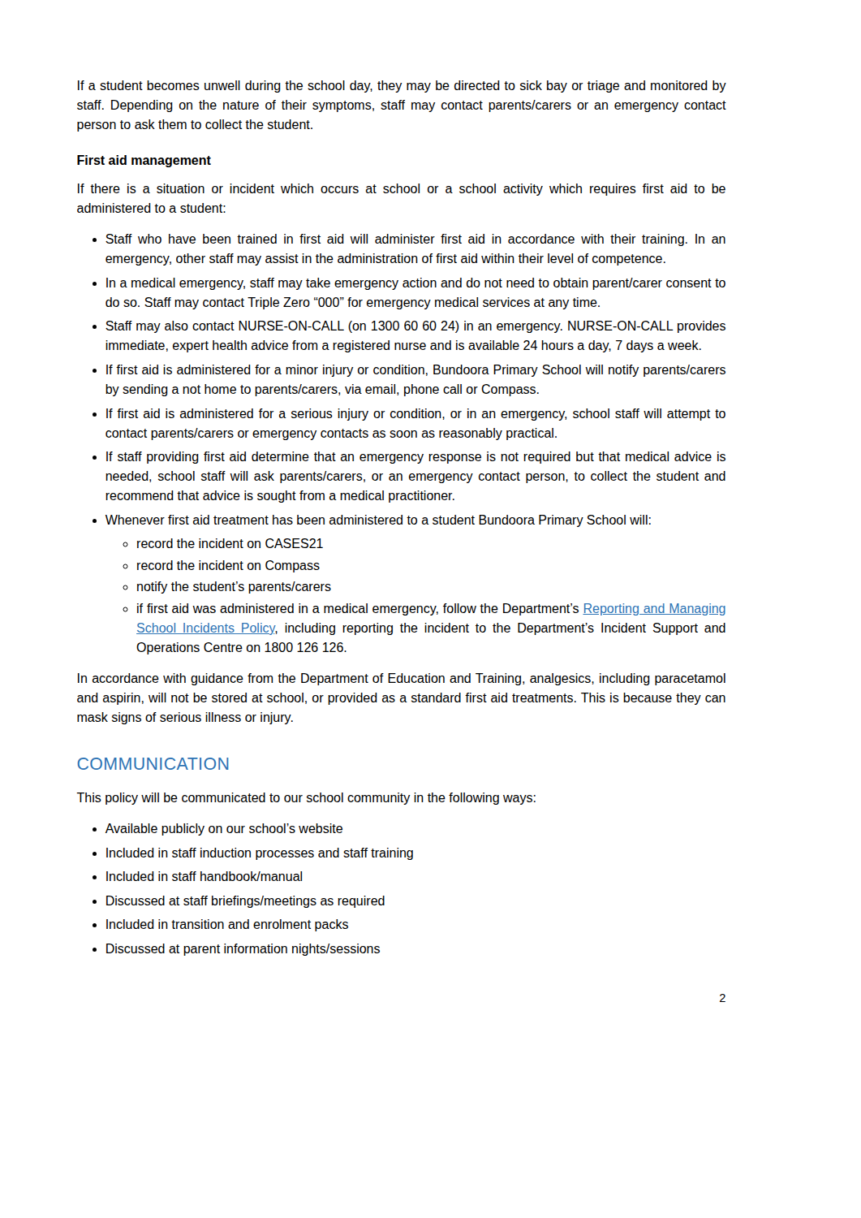If a student becomes unwell during the school day, they may be directed to sick bay or triage and monitored by staff. Depending on the nature of their symptoms, staff may contact parents/carers or an emergency contact person to ask them to collect the student.
First aid management
If there is a situation or incident which occurs at school or a school activity which requires first aid to be administered to a student:
Staff who have been trained in first aid will administer first aid in accordance with their training. In an emergency, other staff may assist in the administration of first aid within their level of competence.
In a medical emergency, staff may take emergency action and do not need to obtain parent/carer consent to do so. Staff may contact Triple Zero “000” for emergency medical services at any time.
Staff may also contact NURSE-ON-CALL (on 1300 60 60 24) in an emergency. NURSE-ON-CALL provides immediate, expert health advice from a registered nurse and is available 24 hours a day, 7 days a week.
If first aid is administered for a minor injury or condition, Bundoora Primary School will notify parents/carers by sending a not home to parents/carers, via email, phone call or Compass.
If first aid is administered for a serious injury or condition, or in an emergency, school staff will attempt to contact parents/carers or emergency contacts as soon as reasonably practical.
If staff providing first aid determine that an emergency response is not required but that medical advice is needed, school staff will ask parents/carers, or an emergency contact person, to collect the student and recommend that advice is sought from a medical practitioner.
Whenever first aid treatment has been administered to a student Bundoora Primary School will:
record the incident on CASES21
record the incident on Compass
notify the student’s parents/carers
if first aid was administered in a medical emergency, follow the Department’s Reporting and Managing School Incidents Policy, including reporting the incident to the Department’s Incident Support and Operations Centre on 1800 126 126.
In accordance with guidance from the Department of Education and Training, analgesics, including paracetamol and aspirin, will not be stored at school, or provided as a standard first aid treatments. This is because they can mask signs of serious illness or injury.
COMMUNICATION
This policy will be communicated to our school community in the following ways:
Available publicly on our school’s website
Included in staff induction processes and staff training
Included in staff handbook/manual
Discussed at staff briefings/meetings as required
Included in transition and enrolment packs
Discussed at parent information nights/sessions
2